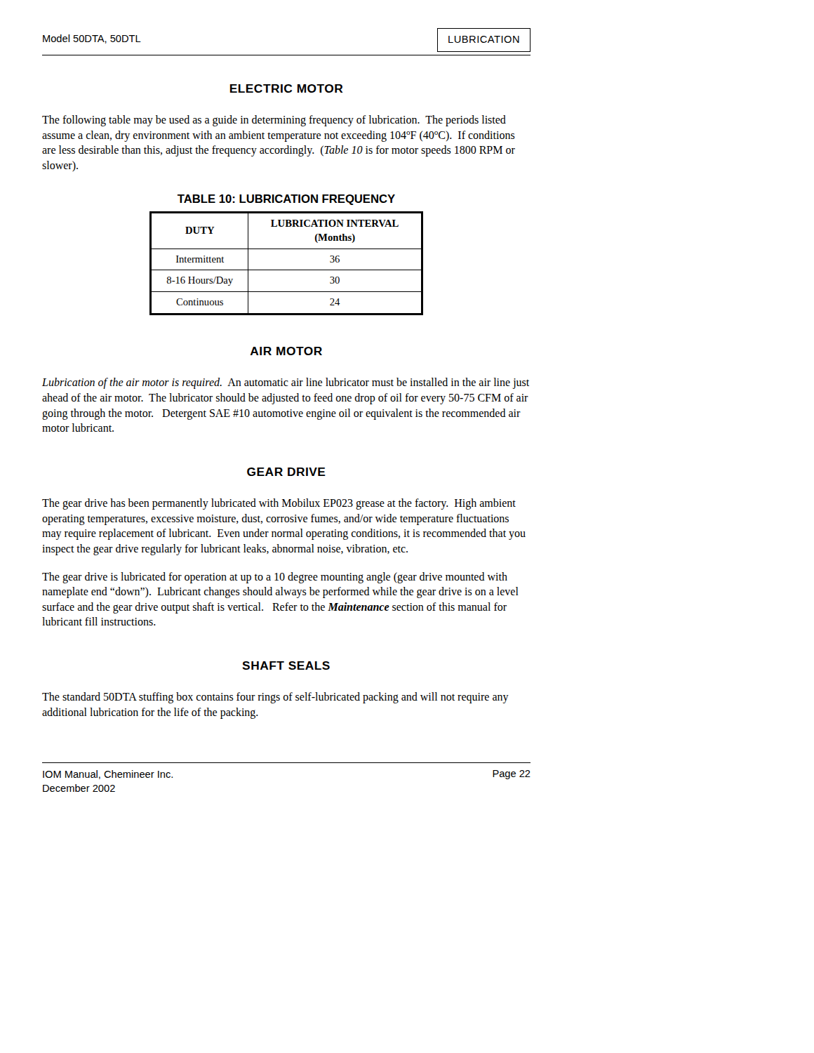Model 50DTA, 50DTL
LUBRICATION
ELECTRIC MOTOR
The following table may be used as a guide in determining frequency of lubrication. The periods listed assume a clean, dry environment with an ambient temperature not exceeding 104oF (40oC). If conditions are less desirable than this, adjust the frequency accordingly. (Table 10 is for motor speeds 1800 RPM or slower).
TABLE 10: LUBRICATION FREQUENCY
| DUTY | LUBRICATION INTERVAL (Months) |
| --- | --- |
| Intermittent | 36 |
| 8-16 Hours/Day | 30 |
| Continuous | 24 |
AIR MOTOR
Lubrication of the air motor is required. An automatic air line lubricator must be installed in the air line just ahead of the air motor. The lubricator should be adjusted to feed one drop of oil for every 50-75 CFM of air going through the motor. Detergent SAE #10 automotive engine oil or equivalent is the recommended air motor lubricant.
GEAR DRIVE
The gear drive has been permanently lubricated with Mobilux EP023 grease at the factory. High ambient operating temperatures, excessive moisture, dust, corrosive fumes, and/or wide temperature fluctuations may require replacement of lubricant. Even under normal operating conditions, it is recommended that you inspect the gear drive regularly for lubricant leaks, abnormal noise, vibration, etc.
The gear drive is lubricated for operation at up to a 10 degree mounting angle (gear drive mounted with nameplate end “down”). Lubricant changes should always be performed while the gear drive is on a level surface and the gear drive output shaft is vertical. Refer to the Maintenance section of this manual for lubricant fill instructions.
SHAFT SEALS
The standard 50DTA stuffing box contains four rings of self-lubricated packing and will not require any additional lubrication for the life of the packing.
IOM Manual, Chemineer Inc.
December 2002
Page 22